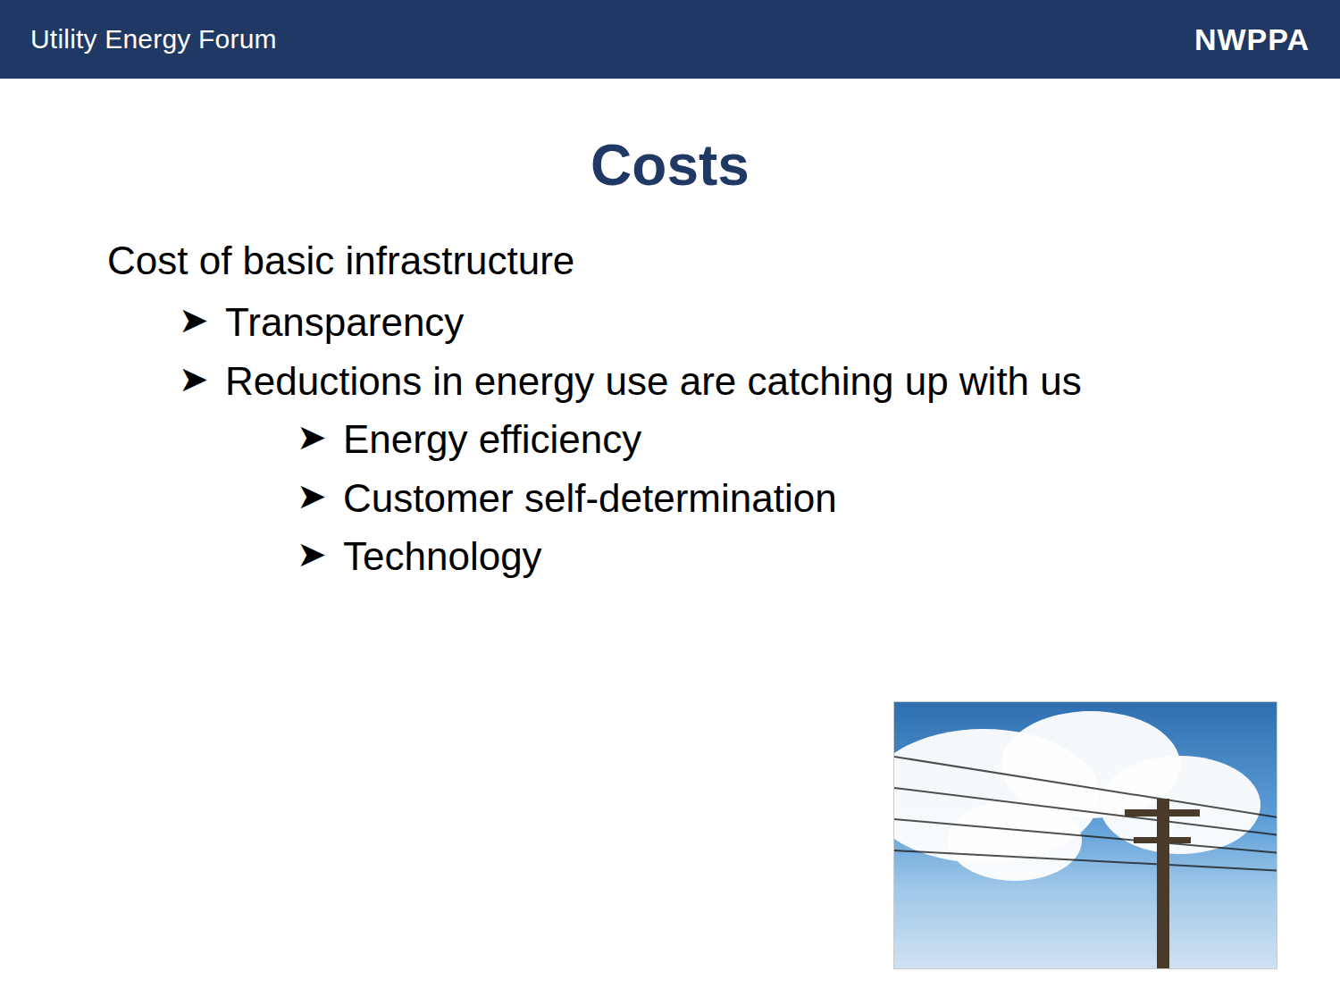Utility Energy Forum
NWPPA
Costs
Cost of basic infrastructure
Transparency
Reductions in energy use are catching up with us
Energy efficiency
Customer self-determination
Technology